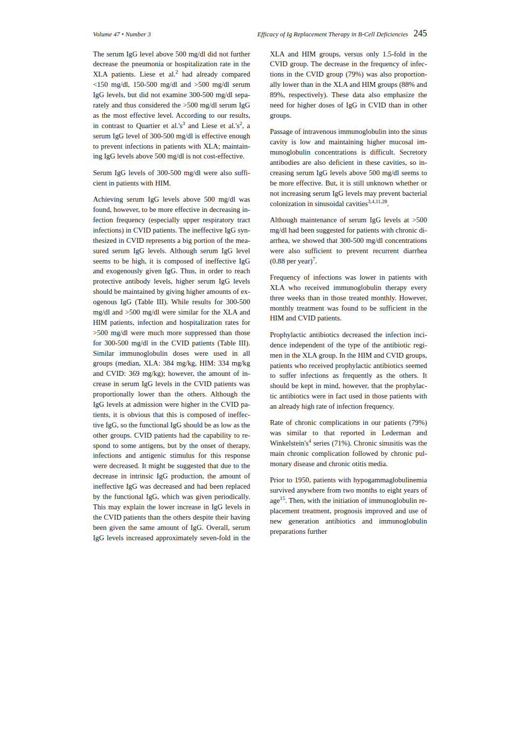Volume 47 • Number 3
Efficacy of Ig Replacement Therapy in B-Cell Deficiencies 245
The serum IgG level above 500 mg/dl did not further decrease the pneumonia or hospitalization rate in the XLA patients. Liese et al.2 had already compared <150 mg/dl, 150-500 mg/dl and >500 mg/dl serum IgG levels, but did not examine 300-500 mg/dl separately and thus considered the >500 mg/dl serum IgG as the most effective level. According to our results, in contrast to Quartier et al.'s3 and Liese et al.'s2, a serum IgG level of 300-500 mg/dl is effective enough to prevent infections in patients with XLA; maintaining IgG levels above 500 mg/dl is not cost-effective.
Serum IgG levels of 300-500 mg/dl were also sufficient in patients with HIM.
Achieving serum IgG levels above 500 mg/dl was found, however, to be more effective in decreasing infection frequency (especially upper respiratory tract infections) in CVID patients. The ineffective IgG synthesized in CVID represents a big portion of the measured serum IgG levels. Although serum IgG level seems to be high, it is composed of ineffective IgG and exogenously given IgG. Thus, in order to reach protective antibody levels, higher serum IgG levels should be maintained by giving higher amounts of exogenous IgG (Table III). While results for 300-500 mg/dl and >500 mg/dl were similar for the XLA and HIM patients, infection and hospitalization rates for >500 mg/dl were much more suppressed than those for 300-500 mg/dl in the CVID patients (Table III). Similar immunoglobulin doses were used in all groups (median, XLA: 384 mg/kg, HIM: 334 mg/kg and CVID: 369 mg/kg); however, the amount of increase in serum IgG levels in the CVID patients was proportionally lower than the others. Although the IgG levels at admission were higher in the CVID patients, it is obvious that this is composed of ineffective IgG, so the functional IgG should be as low as the other groups. CVID patients had the capability to respond to some antigens, but by the onset of therapy, infections and antigenic stimulus for this response were decreased. It might be suggested that due to the decrease in intrinsic IgG production, the amount of ineffective IgG was decreased and had been replaced by the functional IgG, which was given periodically. This may explain the lower increase in IgG levels in the CVID patients than the others despite their having been given the same amount of IgG. Overall, serum IgG levels increased approximately seven-fold in the XLA and HIM groups, versus only 1.5-fold in the CVID group. The decrease in the frequency of infections in the CVID group (79%) was also proportionally lower than in the XLA and HIM groups (88% and 89%, respectively). These data also emphasize the need for higher doses of IgG in CVID than in other groups.
Passage of intravenous immunoglobulin into the sinus cavity is low and maintaining higher mucosal immunoglobulin concentrations is difficult. Secretory antibodies are also deficient in these cavities, so increasing serum IgG levels above 500 mg/dl seems to be more effective. But, it is still unknown whether or not increasing serum IgG levels may prevent bacterial colonization in sinusoidal cavities3,4,11,28.
Although maintenance of serum IgG levels at >500 mg/dl had been suggested for patients with chronic diarrhea, we showed that 300-500 mg/dl concentrations were also sufficient to prevent recurrent diarrhea (0.88 per year)7.
Frequency of infections was lower in patients with XLA who received immunoglobulin therapy every three weeks than in those treated monthly. However, monthly treatment was found to be sufficient in the HIM and CVID patients.
Prophylactic antibiotics decreased the infection incidence independent of the type of the antibiotic regimen in the XLA group. In the HIM and CVID groups, patients who received prophylactic antibiotics seemed to suffer infections as frequently as the others. It should be kept in mind, however, that the prophylactic antibiotics were in fact used in those patients with an already high rate of infection frequency.
Rate of chronic complications in our patients (79%) was similar to that reported in Lederman and Winkelstein's4 series (71%). Chronic sinusitis was the main chronic complication followed by chronic pulmonary disease and chronic otitis media.
Prior to 1950, patients with hypogammaglobulinemia survived anywhere from two months to eight years of age15. Then, with the initiation of immunoglobulin replacement treatment, prognosis improved and use of new generation antibiotics and immunoglobulin preparations further